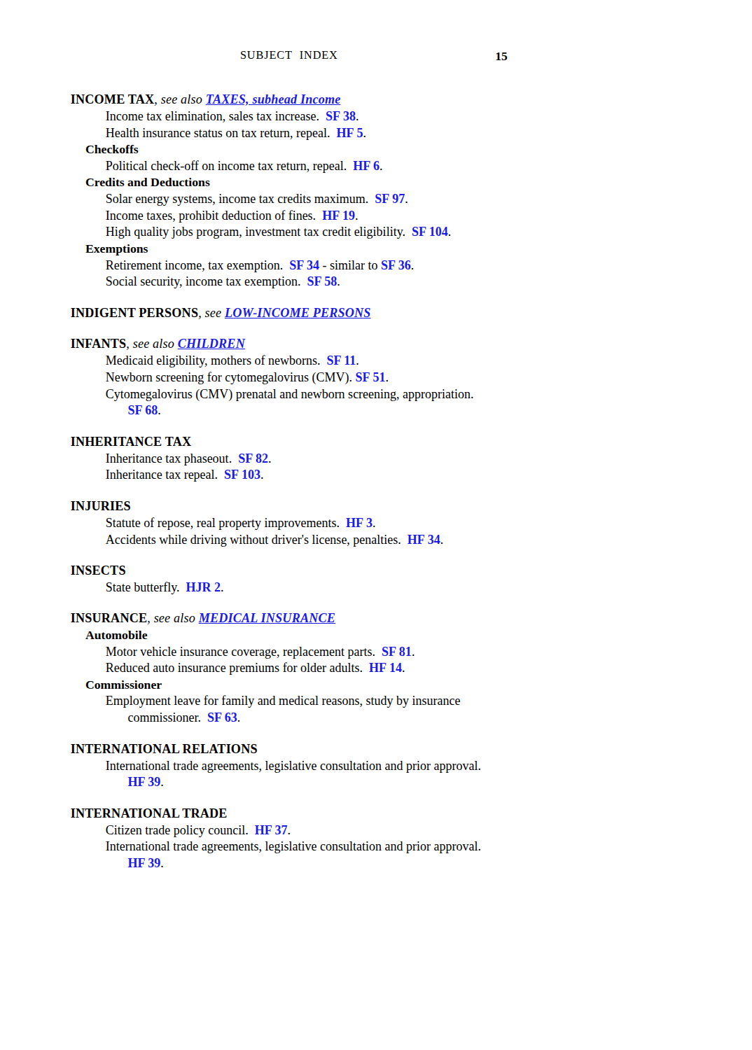SUBJECT INDEX 15
INCOME TAX, see also TAXES, subhead Income
Income tax elimination, sales tax increase. SF 38.
Health insurance status on tax return, repeal. HF 5.
Checkoffs
Political check-off on income tax return, repeal. HF 6.
Credits and Deductions
Solar energy systems, income tax credits maximum. SF 97.
Income taxes, prohibit deduction of fines. HF 19.
High quality jobs program, investment tax credit eligibility. SF 104.
Exemptions
Retirement income, tax exemption. SF 34 - similar to SF 36.
Social security, income tax exemption. SF 58.
INDIGENT PERSONS, see LOW-INCOME PERSONS
INFANTS, see also CHILDREN
Medicaid eligibility, mothers of newborns. SF 11.
Newborn screening for cytomegalovirus (CMV). SF 51.
Cytomegalovirus (CMV) prenatal and newborn screening, appropriation.
SF 68.
INHERITANCE TAX
Inheritance tax phaseout. SF 82.
Inheritance tax repeal. SF 103.
INJURIES
Statute of repose, real property improvements. HF 3.
Accidents while driving without driver's license, penalties. HF 34.
INSECTS
State butterfly. HJR 2.
INSURANCE, see also MEDICAL INSURANCE
Automobile
Motor vehicle insurance coverage, replacement parts. SF 81.
Reduced auto insurance premiums for older adults. HF 14.
Commissioner
Employment leave for family and medical reasons, study by insurance
commissioner. SF 63.
INTERNATIONAL RELATIONS
International trade agreements, legislative consultation and prior approval.
HF 39.
INTERNATIONAL TRADE
Citizen trade policy council. HF 37.
International trade agreements, legislative consultation and prior approval.
HF 39.